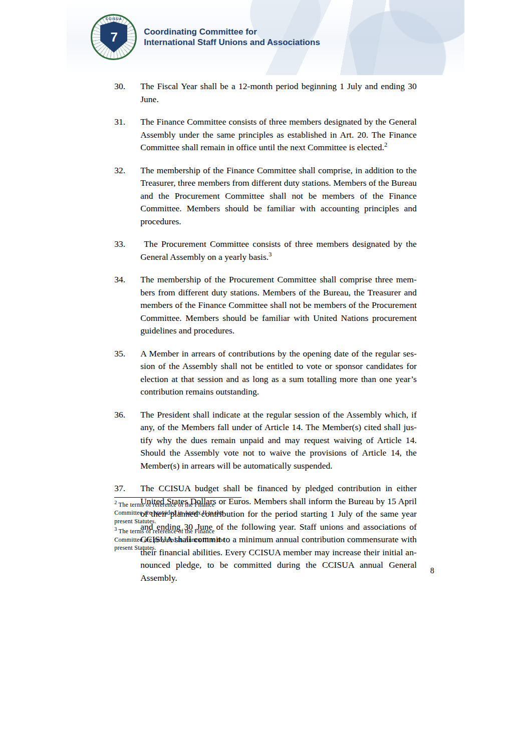CCISUA
7
Coordinating Committee for
International Staff Unions and Associations
30. The Fiscal Year shall be a 12-month period beginning 1 July and ending 30 June.
31. The Finance Committee consists of three members designated by the General Assembly under the same principles as established in Art. 20. The Finance Committee shall remain in office until the next Committee is elected.2
32. The membership of the Finance Committee shall comprise, in addition to the Treasurer, three members from different duty stations. Members of the Bureau and the Procurement Committee shall not be members of the Finance Committee. Members should be familiar with accounting principles and procedures.
33. The Procurement Committee consists of three members designated by the General Assembly on a yearly basis.3
34. The membership of the Procurement Committee shall comprise three members from different duty stations. Members of the Bureau, the Treasurer and members of the Finance Committee shall not be members of the Procurement Committee. Members should be familiar with United Nations procurement guidelines and procedures.
35. A Member in arrears of contributions by the opening date of the regular session of the Assembly shall not be entitled to vote or sponsor candidates for election at that session and as long as a sum totalling more than one year’s contribution remains outstanding.
36. The President shall indicate at the regular session of the Assembly which, if any, of the Members fall under of Article 14. The Member(s) cited shall justify why the dues remain unpaid and may request waiving of Article 14. Should the Assembly vote not to waive the provisions of Article 14, the Member(s) in arrears will be automatically suspended.
37. The CCISUA budget shall be financed by pledged contribution in either United States Dollars or Euros. Members shall inform the Bureau by 15 April of their planned contribution for the period starting 1 July of the same year and ending 30 June of the following year. Staff unions and associations of CCISUA shall commit to a minimum annual contribution commensurate with their financial abilities. Every CCISUA member may increase their initial announced pledge, to be committed during the CCISUA annual General Assembly.
2 The terms of reference of the Finance Committee are provided in Annex II to the present Statutes.
3 The terms of reference of the Finance Committee are provided in Annex III to the present Statutes.
8